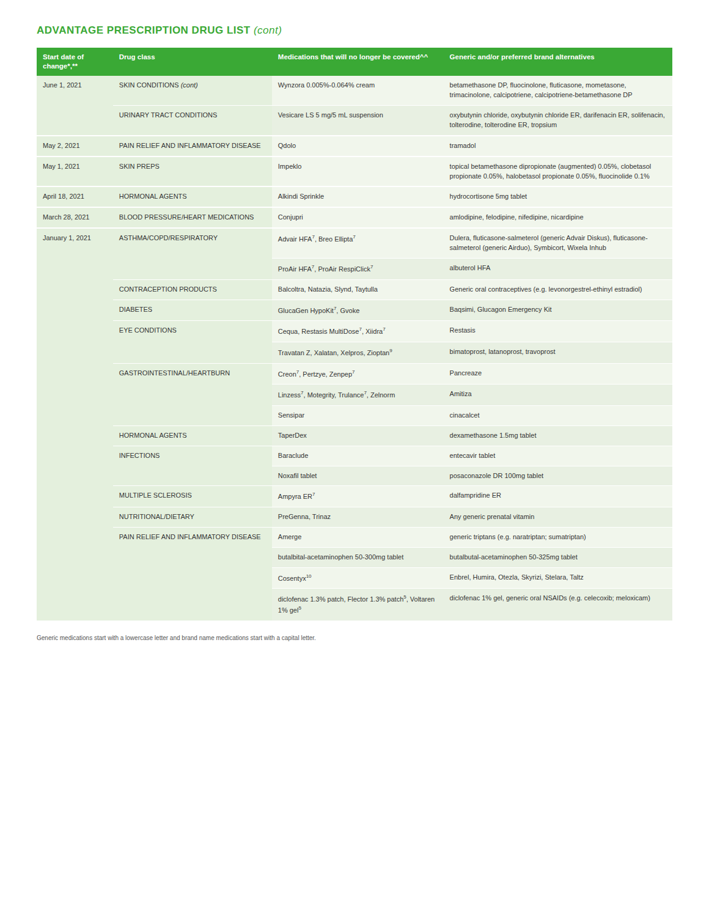ADVANTAGE PRESCRIPTION DRUG LIST (cont)
| Start date of change*,** | Drug class | Medications that will no longer be covered^^ | Generic and/or preferred brand alternatives |
| --- | --- | --- | --- |
| June 1, 2021 | SKIN CONDITIONS (cont) | Wynzora 0.005%-0.064% cream | betamethasone DP, fluocinolone, fluticasone, mometasone, trimacinolone, calcipotriene, calcipotriene-betamethasone DP |
| URINARY TRACT CONDITIONS | Vesicare LS 5 mg/5 mL suspension | oxybutynin chloride, oxybutynin chloride ER, darifenacin ER, solifenacin, tolterodine, tolterodine ER, tropsium |
| May 2, 2021 | PAIN RELIEF AND INFLAMMATORY DISEASE | Qdolo | tramadol |
| May 1, 2021 | SKIN PREPS | Impeklo | topical betamethasone dipropionate (augmented) 0.05%, clobetasol propionate 0.05%, halobetasol propionate 0.05%, fluocinolide 0.1% |
| April 18, 2021 | HORMONAL AGENTS | Alkindi Sprinkle | hydrocortisone 5mg tablet |
| March 28, 2021 | BLOOD PRESSURE/HEART MEDICATIONS | Conjupri | amlodipine, felodipine, nifedipine, nicardipine |
| January 1, 2021 | ASTHMA/COPD/RESPIRATORY | Advair HFA 7 , Breo Ellipta 7 | Dulera, fluticasone-salmeterol (generic Advair Diskus), fluticasone-salmeterol (generic Airduo), Symbicort, Wixela Inhub |
| ProAir HFA 7 , ProAir RespiClick 7 | albuterol HFA |
| CONTRACEPTION PRODUCTS | Balcoltra, Natazia, Slynd, Taytulla | Generic oral contraceptives (e.g. levonorgestrel-ethinyl estradiol) |
| DIABETES | GlucaGen HypoKit 7 , Gvoke | Baqsimi, Glucagon Emergency Kit |
| EYE CONDITIONS | Cequa, Restasis MultiDose 7 , Xiidra 7 | Restasis |
| Travatan Z, Xalatan, Xelpros, Zioptan 9 | bimatoprost, latanoprost, travoprost |
| GASTROINTESTINAL/HEARTBURN | Creon 7 , Pertzye, Zenpep 7 | Pancreaze |
| Linzess 7 , Motegrity, Trulance 7 , Zelnorm | Amitiza |
| Sensipar | cinacalcet |
| HORMONAL AGENTS | TaperDex | dexamethasone 1.5mg tablet |
| INFECTIONS | Baraclude | entecavir tablet |
| Noxafil tablet | posaconazole DR 100mg tablet |
| MULTIPLE SCLEROSIS | Ampyra ER 7 | dalfampridine ER |
| NUTRITIONAL/DIETARY | PreGenna, Trinaz | Any generic prenatal vitamin |
| PAIN RELIEF AND INFLAMMATORY DISEASE | Amerge | generic triptans (e.g. naratriptan; sumatriptan) |
| butalbital-acetaminophen 50-300mg tablet | butalbutal-acetaminophen 50-325mg tablet |
| Cosentyx 10 | Enbrel, Humira, Otezla, Skyrizi, Stelara, Taltz |
| diclofenac 1.3% patch, Flector 1.3% patch 5 , Voltaren 1% gel 5 | diclofenac 1% gel, generic oral NSAIDs (e.g. celecoxib; meloxicam) |
Generic medications start with a lowercase letter and brand name medications start with a capital letter.